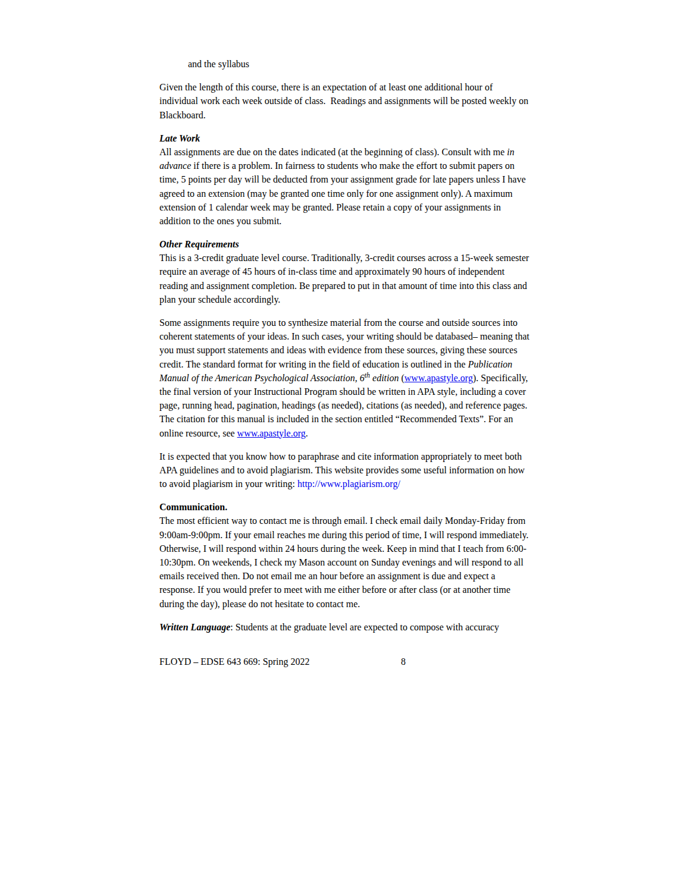and the syllabus
Given the length of this course, there is an expectation of at least one additional hour of individual work each week outside of class. Readings and assignments will be posted weekly on Blackboard.
Late Work
All assignments are due on the dates indicated (at the beginning of class). Consult with me in advance if there is a problem. In fairness to students who make the effort to submit papers on time, 5 points per day will be deducted from your assignment grade for late papers unless I have agreed to an extension (may be granted one time only for one assignment only). A maximum extension of 1 calendar week may be granted. Please retain a copy of your assignments in addition to the ones you submit.
Other Requirements
This is a 3-credit graduate level course. Traditionally, 3-credit courses across a 15-week semester require an average of 45 hours of in-class time and approximately 90 hours of independent reading and assignment completion. Be prepared to put in that amount of time into this class and plan your schedule accordingly.
Some assignments require you to synthesize material from the course and outside sources into coherent statements of your ideas. In such cases, your writing should be databased– meaning that you must support statements and ideas with evidence from these sources, giving these sources credit. The standard format for writing in the field of education is outlined in the Publication Manual of the American Psychological Association, 6th edition (www.apastyle.org). Specifically, the final version of your Instructional Program should be written in APA style, including a cover page, running head, pagination, headings (as needed), citations (as needed), and reference pages. The citation for this manual is included in the section entitled “Recommended Texts”. For an online resource, see www.apastyle.org.
It is expected that you know how to paraphrase and cite information appropriately to meet both APA guidelines and to avoid plagiarism. This website provides some useful information on how to avoid plagiarism in your writing: http://www.plagiarism.org/
Communication.
The most efficient way to contact me is through email. I check email daily Monday-Friday from 9:00am-9:00pm. If your email reaches me during this period of time, I will respond immediately. Otherwise, I will respond within 24 hours during the week. Keep in mind that I teach from 6:00-10:30pm. On weekends, I check my Mason account on Sunday evenings and will respond to all emails received then. Do not email me an hour before an assignment is due and expect a response. If you would prefer to meet with me either before or after class (or at another time during the day), please do not hesitate to contact me.
Written Language: Students at the graduate level are expected to compose with accuracy
FLOYD – EDSE 643 669: Spring 2022 8